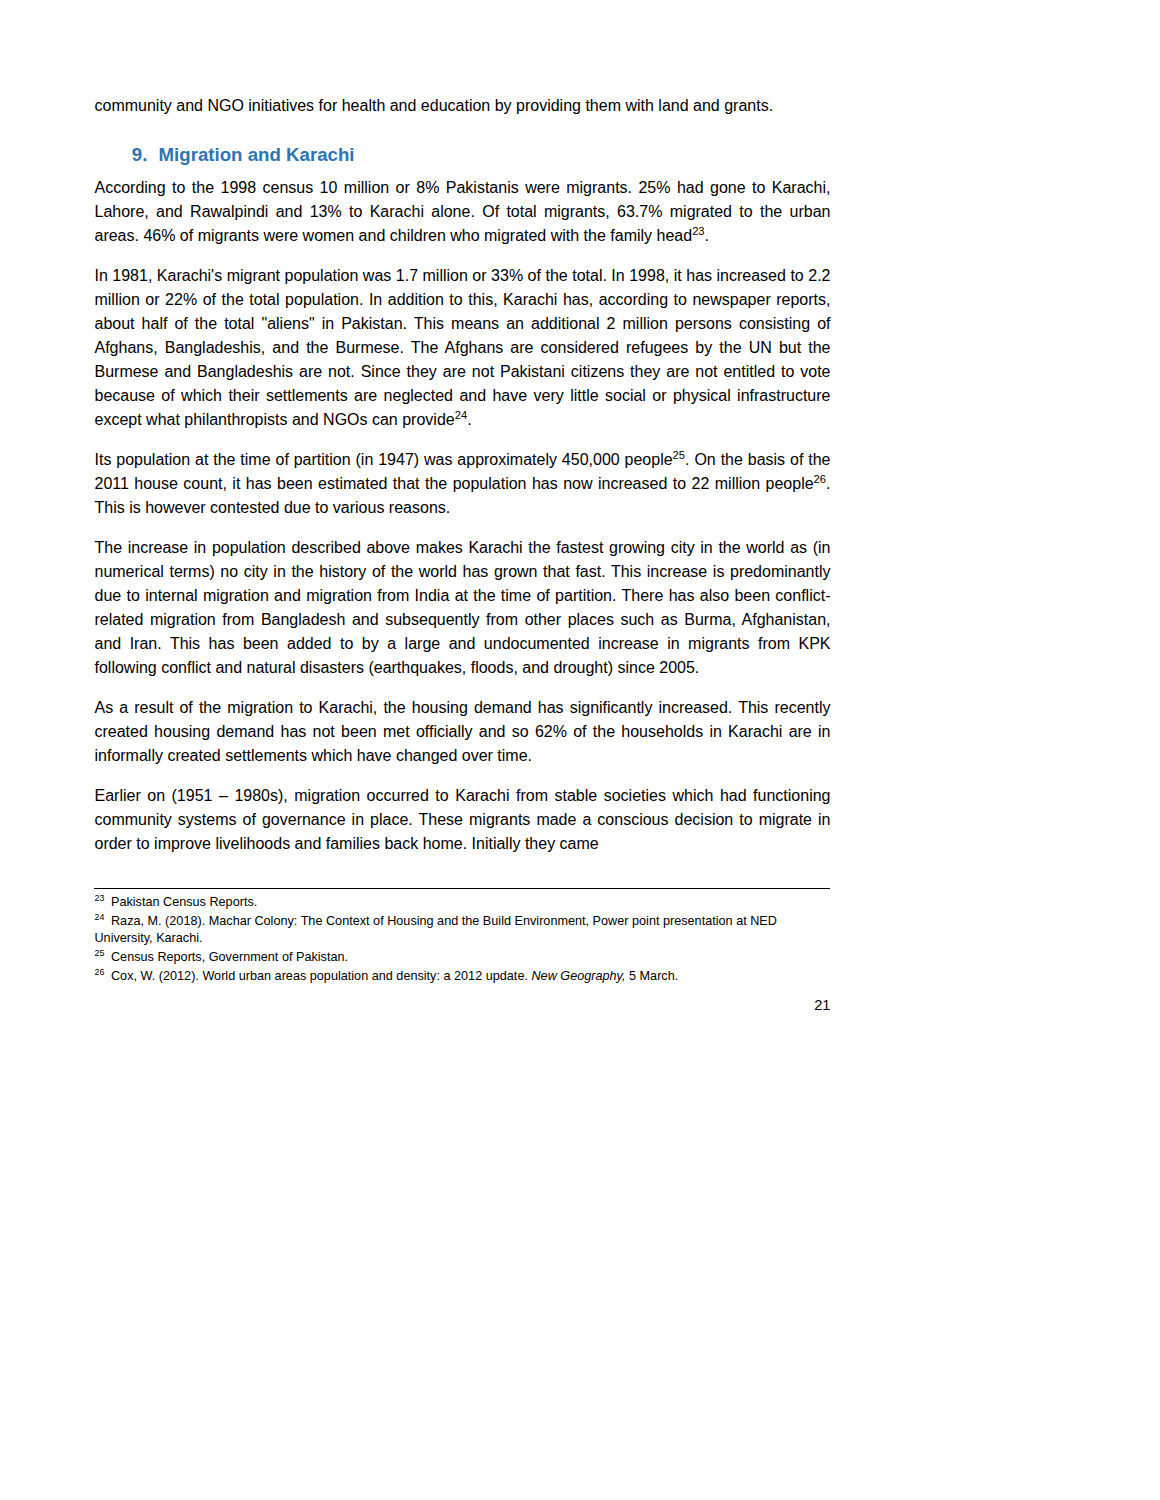community and NGO initiatives for health and education by providing them with land and grants.
9. Migration and Karachi
According to the 1998 census 10 million or 8% Pakistanis were migrants. 25% had gone to Karachi, Lahore, and Rawalpindi and 13% to Karachi alone. Of total migrants, 63.7% migrated to the urban areas. 46% of migrants were women and children who migrated with the family head23.
In 1981, Karachi's migrant population was 1.7 million or 33% of the total. In 1998, it has increased to 2.2 million or 22% of the total population. In addition to this, Karachi has, according to newspaper reports, about half of the total "aliens" in Pakistan. This means an additional 2 million persons consisting of Afghans, Bangladeshis, and the Burmese. The Afghans are considered refugees by the UN but the Burmese and Bangladeshis are not. Since they are not Pakistani citizens they are not entitled to vote because of which their settlements are neglected and have very little social or physical infrastructure except what philanthropists and NGOs can provide24.
Its population at the time of partition (in 1947) was approximately 450,000 people25. On the basis of the 2011 house count, it has been estimated that the population has now increased to 22 million people26. This is however contested due to various reasons.
The increase in population described above makes Karachi the fastest growing city in the world as (in numerical terms) no city in the history of the world has grown that fast. This increase is predominantly due to internal migration and migration from India at the time of partition. There has also been conflict-related migration from Bangladesh and subsequently from other places such as Burma, Afghanistan, and Iran. This has been added to by a large and undocumented increase in migrants from KPK following conflict and natural disasters (earthquakes, floods, and drought) since 2005.
As a result of the migration to Karachi, the housing demand has significantly increased. This recently created housing demand has not been met officially and so 62% of the households in Karachi are in informally created settlements which have changed over time.
Earlier on (1951 – 1980s), migration occurred to Karachi from stable societies which had functioning community systems of governance in place. These migrants made a conscious decision to migrate in order to improve livelihoods and families back home. Initially they came
23 Pakistan Census Reports.
24 Raza, M. (2018). Machar Colony: The Context of Housing and the Build Environment, Power point presentation at NED University, Karachi.
25 Census Reports, Government of Pakistan.
26 Cox, W. (2012). World urban areas population and density: a 2012 update. New Geography, 5 March.
21